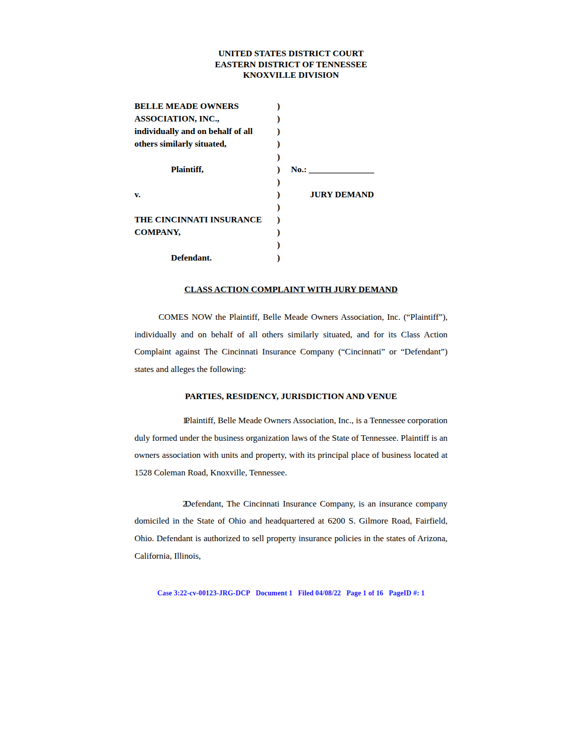UNITED STATES DISTRICT COURT
EASTERN DISTRICT OF TENNESSEE
KNOXVILLE DIVISION
| BELLE MEADE OWNERS | ) | |
| ASSOCIATION, INC., | ) | |
| individually and on behalf of all | ) | |
| others similarly situated, | ) | |
| | ) | |
| Plaintiff, | ) | No.: _______________ |
| | ) | |
| v. | ) | JURY DEMAND |
| | ) | |
| THE CINCINNATI INSURANCE | ) | |
| COMPANY, | ) | |
| | ) | |
| Defendant. | ) | |
CLASS ACTION COMPLAINT WITH JURY DEMAND
COMES NOW the Plaintiff, Belle Meade Owners Association, Inc. (“Plaintiff”), individually and on behalf of all others similarly situated, and for its Class Action Complaint against The Cincinnati Insurance Company (“Cincinnati” or “Defendant”) states and alleges the following:
PARTIES, RESIDENCY, JURISDICTION AND VENUE
1. Plaintiff, Belle Meade Owners Association, Inc., is a Tennessee corporation duly formed under the business organization laws of the State of Tennessee. Plaintiff is an owners association with units and property, with its principal place of business located at 1528 Coleman Road, Knoxville, Tennessee.
2. Defendant, The Cincinnati Insurance Company, is an insurance company domiciled in the State of Ohio and headquartered at 6200 S. Gilmore Road, Fairfield, Ohio. Defendant is authorized to sell property insurance policies in the states of Arizona, California, Illinois,
Case 3:22-cv-00123-JRG-DCP Document 1 Filed 04/08/22 Page 1 of 16 PageID #: 1